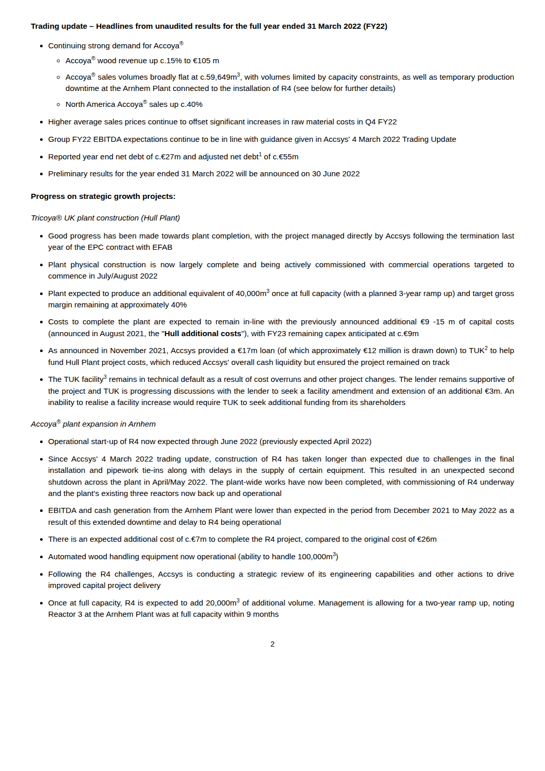Trading update – Headlines from unaudited results for the full year ended 31 March 2022 (FY22)
Continuing strong demand for Accoya®
Accoya® wood revenue up c.15% to €105 m
Accoya® sales volumes broadly flat at c.59,649m3, with volumes limited by capacity constraints, as well as temporary production downtime at the Arnhem Plant connected to the installation of R4 (see below for further details)
North America Accoya® sales up c.40%
Higher average sales prices continue to offset significant increases in raw material costs in Q4 FY22
Group FY22 EBITDA expectations continue to be in line with guidance given in Accsys' 4 March 2022 Trading Update
Reported year end net debt of c.€27m and adjusted net debt1 of c.€55m
Preliminary results for the year ended 31 March 2022 will be announced on 30 June 2022
Progress on strategic growth projects:
Tricoya® UK plant construction (Hull Plant)
Good progress has been made towards plant completion, with the project managed directly by Accsys following the termination last year of the EPC contract with EFAB
Plant physical construction is now largely complete and being actively commissioned with commercial operations targeted to commence in July/August 2022
Plant expected to produce an additional equivalent of 40,000m3 once at full capacity (with a planned 3-year ramp up) and target gross margin remaining at approximately 40%
Costs to complete the plant are expected to remain in-line with the previously announced additional €9 -15 m of capital costs (announced in August 2021, the "Hull additional costs"), with FY23 remaining capex anticipated at c.€9m
As announced in November 2021, Accsys provided a €17m loan (of which approximately €12 million is drawn down) to TUK2 to help fund Hull Plant project costs, which reduced Accsys' overall cash liquidity but ensured the project remained on track
The TUK facility3 remains in technical default as a result of cost overruns and other project changes. The lender remains supportive of the project and TUK is progressing discussions with the lender to seek a facility amendment and extension of an additional €3m. An inability to realise a facility increase would require TUK to seek additional funding from its shareholders
Accoya® plant expansion in Arnhem
Operational start-up of R4 now expected through June 2022 (previously expected April 2022)
Since Accsys' 4 March 2022 trading update, construction of R4 has taken longer than expected due to challenges in the final installation and pipework tie-ins along with delays in the supply of certain equipment. This resulted in an unexpected second shutdown across the plant in April/May 2022. The plant-wide works have now been completed, with commissioning of R4 underway and the plant's existing three reactors now back up and operational
EBITDA and cash generation from the Arnhem Plant were lower than expected in the period from December 2021 to May 2022 as a result of this extended downtime and delay to R4 being operational
There is an expected additional cost of c.€7m to complete the R4 project, compared to the original cost of €26m
Automated wood handling equipment now operational (ability to handle 100,000m3)
Following the R4 challenges, Accsys is conducting a strategic review of its engineering capabilities and other actions to drive improved capital project delivery
Once at full capacity, R4 is expected to add 20,000m3 of additional volume. Management is allowing for a two-year ramp up, noting Reactor 3 at the Arnhem Plant was at full capacity within 9 months
2